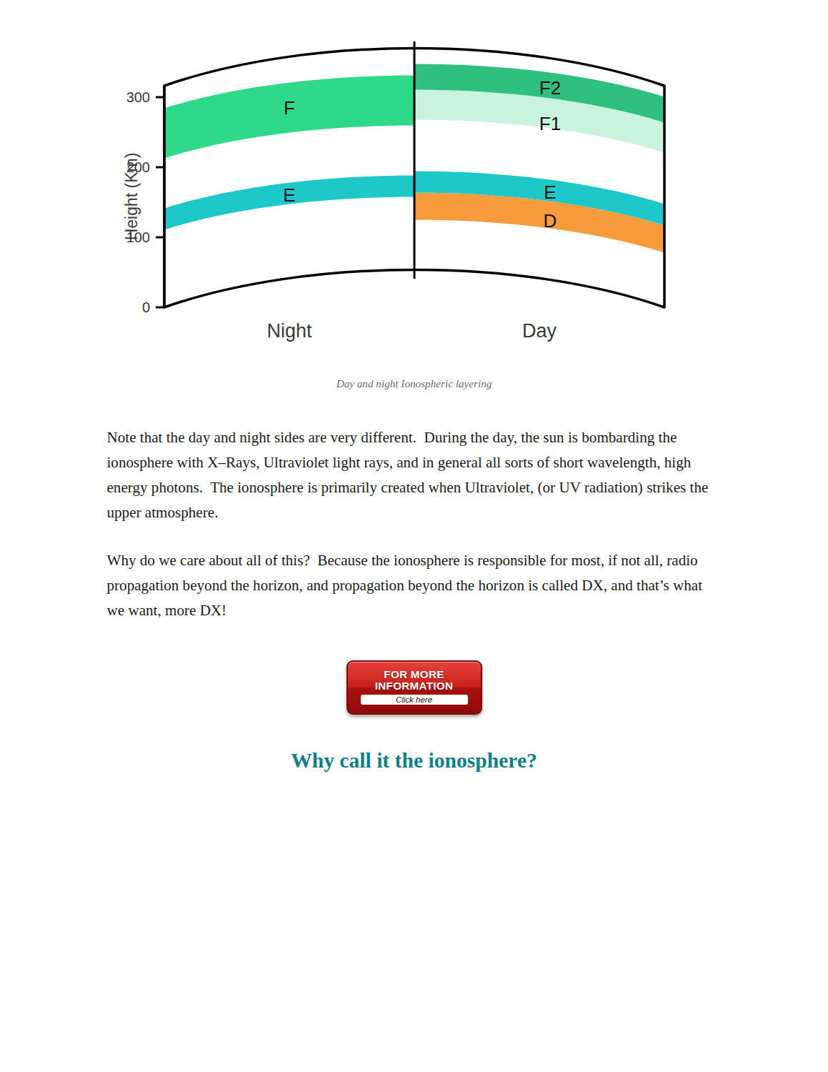Day and night ionospheric layering A curved cross-section of the atmosphere. At night there is an E layer near 120 kilometres and a single F layer near 250 to 300 kilometres. During the day there are D, E, F1 and F2 layers. 0 100 200 300 Height (Km) F E F2 F1 E D Night Day
Day and night Ionospheric layering
Note that the day and night sides are very different. During the day, the sun is bombarding the ionosphere with X–Rays, Ultraviolet light rays, and in general all sorts of short wavelength, high energy photons. The ionosphere is primarily created when Ultraviolet, (or UV radiation) strikes the upper atmosphere.
Why do we care about all of this? Because the ionosphere is responsible for most, if not all, radio propagation beyond the horizon, and propagation beyond the horizon is called DX, and that’s what we want, more DX!
FOR MORE INFORMATION Click here
Why call it the ionosphere?